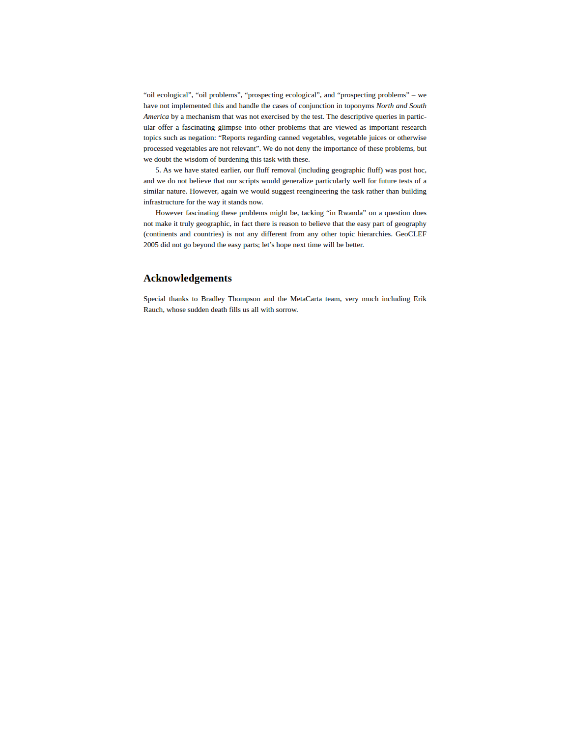“oil ecological”, “oil problems”, “prospecting ecological”, and “prospecting problems” – we have not implemented this and handle the cases of conjunction in toponyms North and South America by a mechanism that was not exercised by the test. The descriptive queries in particular offer a fascinating glimpse into other problems that are viewed as important research topics such as negation: “Reports regarding canned vegetables, vegetable juices or otherwise processed vegetables are not relevant”. We do not deny the importance of these problems, but we doubt the wisdom of burdening this task with these.
5. As we have stated earlier, our fluff removal (including geographic fluff) was post hoc, and we do not believe that our scripts would generalize particularly well for future tests of a similar nature. However, again we would suggest reengineering the task rather than building infrastructure for the way it stands now.
However fascinating these problems might be, tacking “in Rwanda” on a question does not make it truly geographic, in fact there is reason to believe that the easy part of geography (continents and countries) is not any different from any other topic hierarchies. GeoCLEF 2005 did not go beyond the easy parts; let’s hope next time will be better.
Acknowledgements
Special thanks to Bradley Thompson and the MetaCarta team, very much including Erik Rauch, whose sudden death fills us all with sorrow.